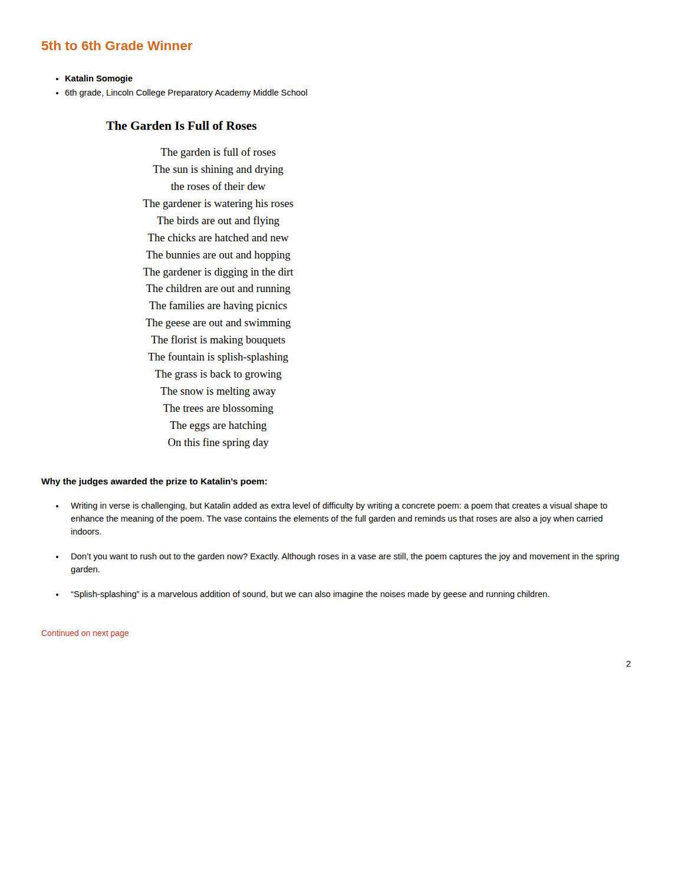5th to 6th Grade Winner
Katalin Somogie
6th grade, Lincoln College Preparatory Academy Middle School
The Garden Is Full of Roses
The garden is full of roses
The sun is shining and drying
the roses of their dew
The gardener is watering his roses
The birds are out and flying
The chicks are hatched and new
The bunnies are out and hopping
The gardener is digging in the dirt
The children are out and running
The families are having picnics
The geese are out and swimming
The florist is making bouquets
The fountain is splish-splashing
The grass is back to growing
The snow is melting away
The trees are blossoming
The eggs are hatching
On this fine spring day
Why the judges awarded the prize to Katalin’s poem:
Writing in verse is challenging, but Katalin added as extra level of difficulty by writing a concrete poem: a poem that creates a visual shape to enhance the meaning of the poem. The vase contains the elements of the full garden and reminds us that roses are also a joy when carried indoors.
Don’t you want to rush out to the garden now? Exactly. Although roses in a vase are still, the poem captures the joy and movement in the spring garden.
“Splish-splashing” is a marvelous addition of sound, but we can also imagine the noises made by geese and running children.
Continued on next page
2